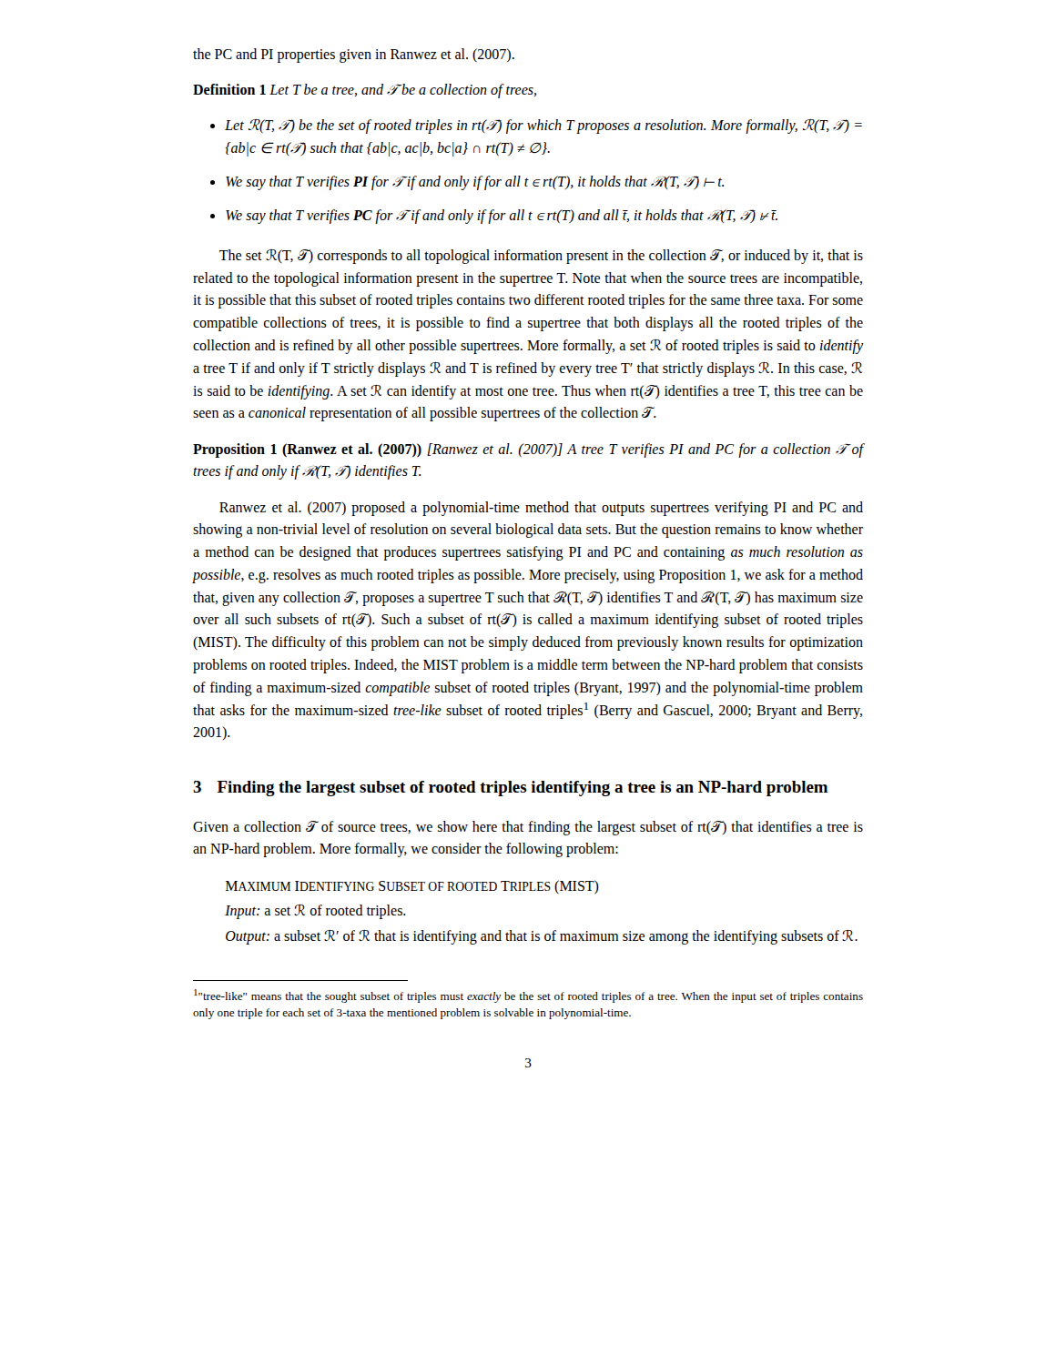the PC and PI properties given in Ranwez et al. (2007).
Definition 1 Let T be a tree, and 𝒯 be a collection of trees,
Let ℛ(T, 𝒯) be the set of rooted triples in rt(𝒯) for which T proposes a resolution. More formally, ℛ(T, 𝒯) = {ab|c ∈ rt(𝒯) such that {ab|c, ac|b, bc|a} ∩ rt(T) ≠ ∅}.
We say that T verifies PI for 𝒯 if and only if for all t ∈ rt(T), it holds that ℛ(T, 𝒯) ⊢ t.
We say that T verifies PC for 𝒯 if and only if for all t ∈ rt(T) and all t̄, it holds that ℛ(T, 𝒯) ⊬ t̄.
The set ℛ(T, 𝒯) corresponds to all topological information present in the collection 𝒯, or induced by it, that is related to the topological information present in the supertree T. Note that when the source trees are incompatible, it is possible that this subset of rooted triples contains two different rooted triples for the same three taxa. For some compatible collections of trees, it is possible to find a supertree that both displays all the rooted triples of the collection and is refined by all other possible supertrees. More formally, a set ℛ of rooted triples is said to identify a tree T if and only if T strictly displays ℛ and T is refined by every tree T′ that strictly displays ℛ. In this case, ℛ is said to be identifying. A set ℛ can identify at most one tree. Thus when rt(𝒯) identifies a tree T, this tree can be seen as a canonical representation of all possible supertrees of the collection 𝒯.
Proposition 1 (Ranwez et al. (2007)) [Ranwez et al. (2007)] A tree T verifies PI and PC for a collection 𝒯 of trees if and only if ℛ(T, 𝒯) identifies T.
Ranwez et al. (2007) proposed a polynomial-time method that outputs supertrees verifying PI and PC and showing a non-trivial level of resolution on several biological data sets. But the question remains to know whether a method can be designed that produces supertrees satisfying PI and PC and containing as much resolution as possible, e.g. resolves as much rooted triples as possible. More precisely, using Proposition 1, we ask for a method that, given any collection 𝒯, proposes a supertree T such that ℛ(T, 𝒯) identifies T and ℛ(T, 𝒯) has maximum size over all such subsets of rt(𝒯). Such a subset of rt(𝒯) is called a maximum identifying subset of rooted triples (MIST). The difficulty of this problem can not be simply deduced from previously known results for optimization problems on rooted triples. Indeed, the MIST problem is a middle term between the NP-hard problem that consists of finding a maximum-sized compatible subset of rooted triples (Bryant, 1997) and the polynomial-time problem that asks for the maximum-sized tree-like subset of rooted triples1 (Berry and Gascuel, 2000; Bryant and Berry, 2001).
3 Finding the largest subset of rooted triples identifying a tree is an NP-hard problem
Given a collection 𝒯 of source trees, we show here that finding the largest subset of rt(𝒯) that identifies a tree is an NP-hard problem. More formally, we consider the following problem:
MAXIMUM IDENTIFYING SUBSET OF ROOTED TRIPLES (MIST)
Input: a set ℛ of rooted triples.
Output: a subset ℛ′ of ℛ that is identifying and that is of maximum size among the identifying subsets of ℛ.
1"tree-like" means that the sought subset of triples must exactly be the set of rooted triples of a tree. When the input set of triples contains only one triple for each set of 3-taxa the mentioned problem is solvable in polynomial-time.
3